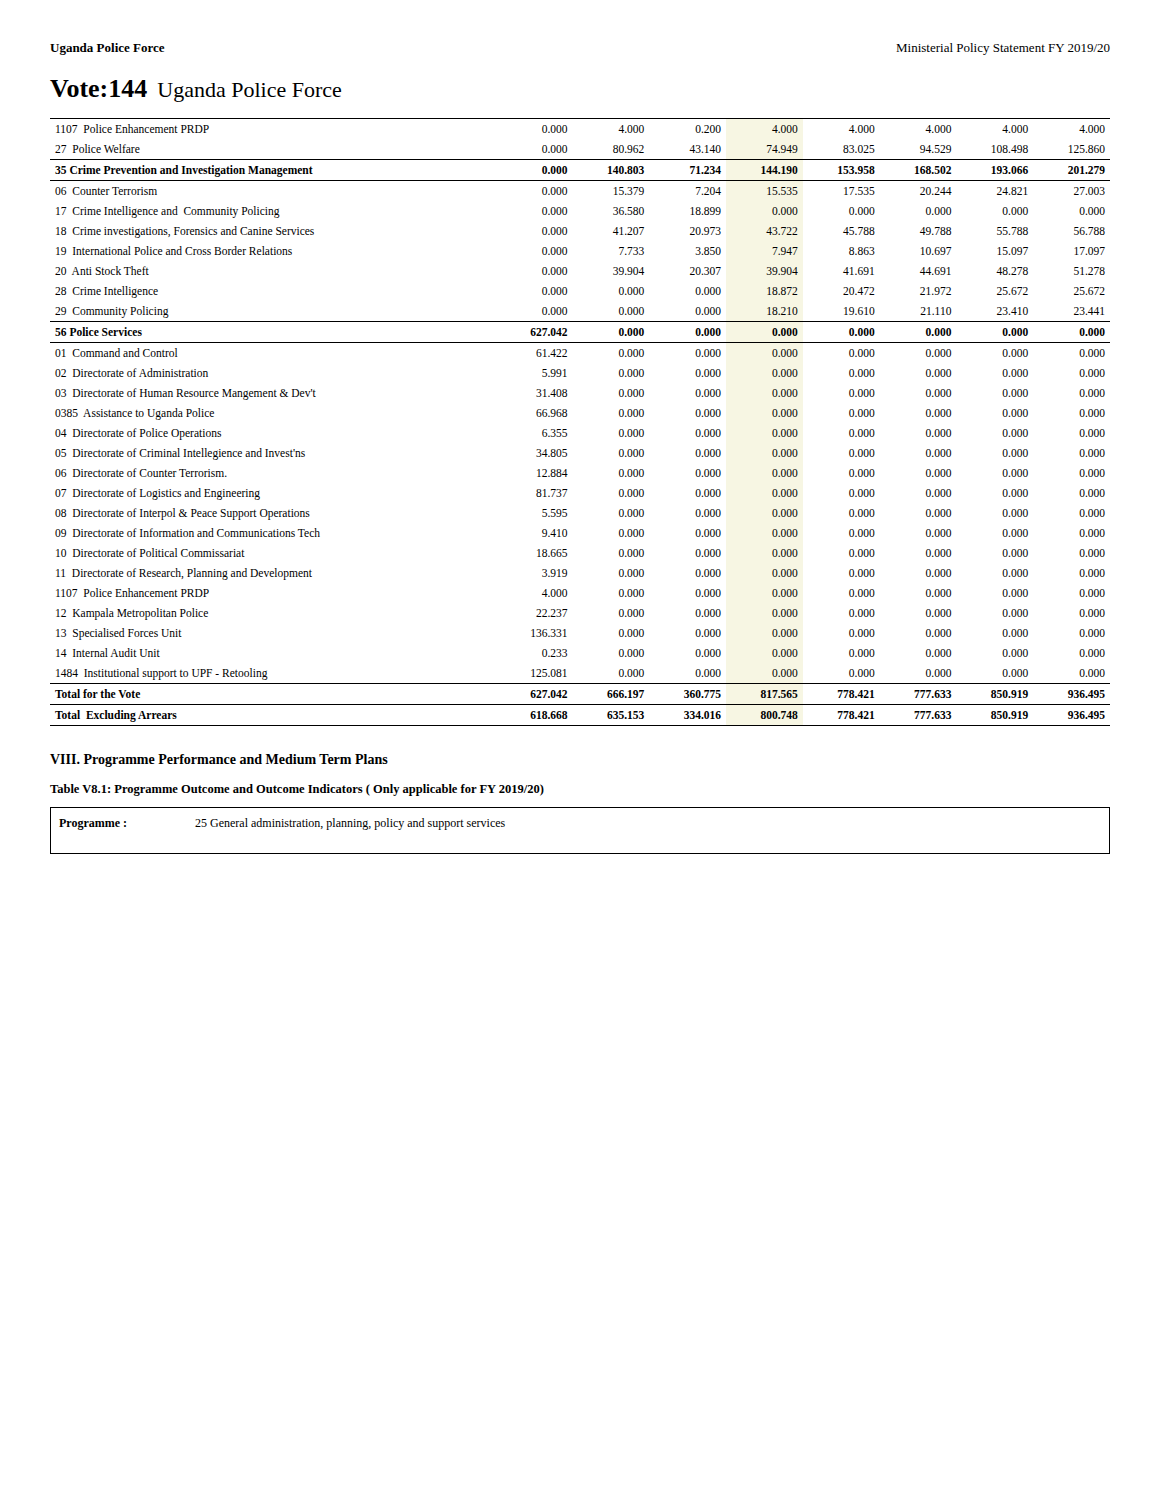Uganda Police Force
Ministerial Policy Statement FY 2019/20
Vote:144 Uganda Police Force
| 1107 Police Enhancement PRDP | 0.000 | 4.000 | 0.200 | 4.000 | 4.000 | 4.000 | 4.000 | 4.000 |
| 27 Police Welfare | 0.000 | 80.962 | 43.140 | 74.949 | 83.025 | 94.529 | 108.498 | 125.860 |
| 35 Crime Prevention and Investigation Management | 0.000 | 140.803 | 71.234 | 144.190 | 153.958 | 168.502 | 193.066 | 201.279 |
| 06 Counter Terrorism | 0.000 | 15.379 | 7.204 | 15.535 | 17.535 | 20.244 | 24.821 | 27.003 |
| 17 Crime Intelligence and Community Policing | 0.000 | 36.580 | 18.899 | 0.000 | 0.000 | 0.000 | 0.000 | 0.000 |
| 18 Crime investigations, Forensics and Canine Services | 0.000 | 41.207 | 20.973 | 43.722 | 45.788 | 49.788 | 55.788 | 56.788 |
| 19 International Police and Cross Border Relations | 0.000 | 7.733 | 3.850 | 7.947 | 8.863 | 10.697 | 15.097 | 17.097 |
| 20 Anti Stock Theft | 0.000 | 39.904 | 20.307 | 39.904 | 41.691 | 44.691 | 48.278 | 51.278 |
| 28 Crime Intelligence | 0.000 | 0.000 | 0.000 | 18.872 | 20.472 | 21.972 | 25.672 | 25.672 |
| 29 Community Policing | 0.000 | 0.000 | 0.000 | 18.210 | 19.610 | 21.110 | 23.410 | 23.441 |
| 56 Police Services | 627.042 | 0.000 | 0.000 | 0.000 | 0.000 | 0.000 | 0.000 | 0.000 |
| 01 Command and Control | 61.422 | 0.000 | 0.000 | 0.000 | 0.000 | 0.000 | 0.000 | 0.000 |
| 02 Directorate of Administration | 5.991 | 0.000 | 0.000 | 0.000 | 0.000 | 0.000 | 0.000 | 0.000 |
| 03 Directorate of Human Resource Mangement & Dev't | 31.408 | 0.000 | 0.000 | 0.000 | 0.000 | 0.000 | 0.000 | 0.000 |
| 0385 Assistance to Uganda Police | 66.968 | 0.000 | 0.000 | 0.000 | 0.000 | 0.000 | 0.000 | 0.000 |
| 04 Directorate of Police Operations | 6.355 | 0.000 | 0.000 | 0.000 | 0.000 | 0.000 | 0.000 | 0.000 |
| 05 Directorate of Criminal Intellegience and Invest'ns | 34.805 | 0.000 | 0.000 | 0.000 | 0.000 | 0.000 | 0.000 | 0.000 |
| 06 Directorate of Counter Terrorism. | 12.884 | 0.000 | 0.000 | 0.000 | 0.000 | 0.000 | 0.000 | 0.000 |
| 07 Directorate of Logistics and Engineering | 81.737 | 0.000 | 0.000 | 0.000 | 0.000 | 0.000 | 0.000 | 0.000 |
| 08 Directorate of Interpol & Peace Support Operations | 5.595 | 0.000 | 0.000 | 0.000 | 0.000 | 0.000 | 0.000 | 0.000 |
| 09 Directorate of Information and Communications Tech | 9.410 | 0.000 | 0.000 | 0.000 | 0.000 | 0.000 | 0.000 | 0.000 |
| 10 Directorate of Political Commissariat | 18.665 | 0.000 | 0.000 | 0.000 | 0.000 | 0.000 | 0.000 | 0.000 |
| 11 Directorate of Research, Planning and Development | 3.919 | 0.000 | 0.000 | 0.000 | 0.000 | 0.000 | 0.000 | 0.000 |
| 1107 Police Enhancement PRDP | 4.000 | 0.000 | 0.000 | 0.000 | 0.000 | 0.000 | 0.000 | 0.000 |
| 12 Kampala Metropolitan Police | 22.237 | 0.000 | 0.000 | 0.000 | 0.000 | 0.000 | 0.000 | 0.000 |
| 13 Specialised Forces Unit | 136.331 | 0.000 | 0.000 | 0.000 | 0.000 | 0.000 | 0.000 | 0.000 |
| 14 Internal Audit Unit | 0.233 | 0.000 | 0.000 | 0.000 | 0.000 | 0.000 | 0.000 | 0.000 |
| 1484 Institutional support to UPF - Retooling | 125.081 | 0.000 | 0.000 | 0.000 | 0.000 | 0.000 | 0.000 | 0.000 |
| Total for the Vote | 627.042 | 666.197 | 360.775 | 817.565 | 778.421 | 777.633 | 850.919 | 936.495 |
| Total Excluding Arrears | 618.668 | 635.153 | 334.016 | 800.748 | 778.421 | 777.633 | 850.919 | 936.495 |
VIII. Programme Performance and Medium Term Plans
Table V8.1: Programme Outcome and Outcome Indicators ( Only applicable for FY 2019/20)
| Programme : | 25 General administration, planning, policy and support services |